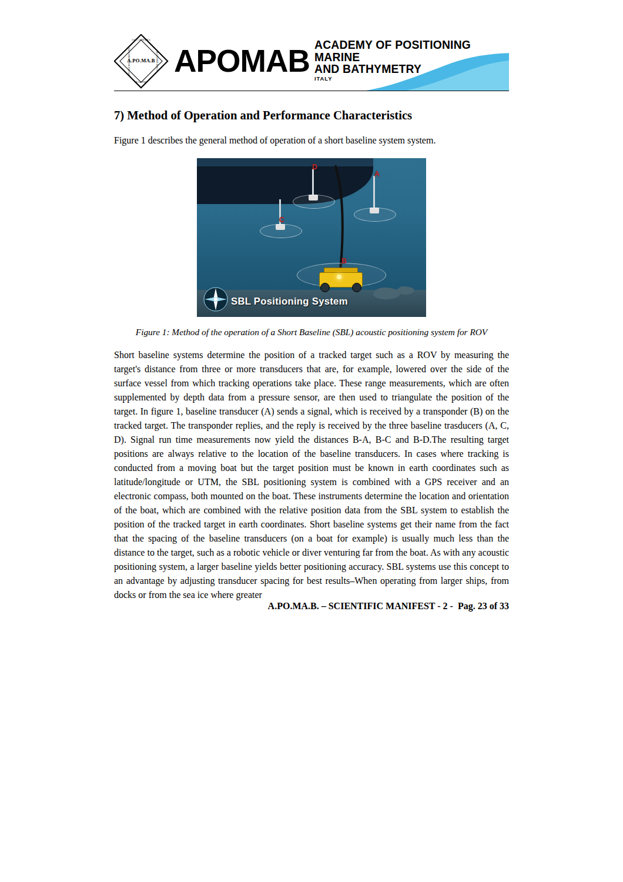ACCADEMIA POSIZIONAMENTO BATIMETRIA MARINO A.PO.MA.B
APOMAB ACADEMY OF POSITIONING MARINE
AND BATHYMETRY ITALY
7) Method of Operation and Performance Characteristics
Figure 1 describes the general method of operation of a short baseline system system.
D
C
A
B
SBL Positioning System
Figure 1: Method of the operation of a Short Baseline (SBL) acoustic positioning system for ROV
Short baseline systems determine the position of a tracked target such as a ROV by measuring the target's distance from three or more transducers that are, for example, lowered over the side of the surface vessel from which tracking operations take place. These range measurements, which are often supplemented by depth data from a pressure sensor, are then used to triangulate the position of the target. In figure 1, baseline transducer (A) sends a signal, which is received by a transponder (B) on the tracked target. The transponder replies, and the reply is received by the three baseline trasducers (A, C, D). Signal run time measurements now yield the distances B-A, B-C and B-D.The resulting target positions are always relative to the location of the baseline transducers. In cases where tracking is conducted from a moving boat but the target position must be known in earth coordinates such as latitude/longitude or UTM, the SBL positioning system is combined with a GPS receiver and an electronic compass, both mounted on the boat. These instruments determine the location and orientation of the boat, which are combined with the relative position data from the SBL system to establish the position of the tracked target in earth coordinates. Short baseline systems get their name from the fact that the spacing of the baseline transducers (on a boat for example) is usually much less than the distance to the target, such as a robotic vehicle or diver venturing far from the boat. As with any acoustic positioning system, a larger baseline yields better positioning accuracy. SBL systems use this concept to an advantage by adjusting transducer spacing for best results–When operating from larger ships, from docks or from the sea ice where greater
A.PO.MA.B. – SCIENTIFIC MANIFEST - 2 - Pag. 23 of 33